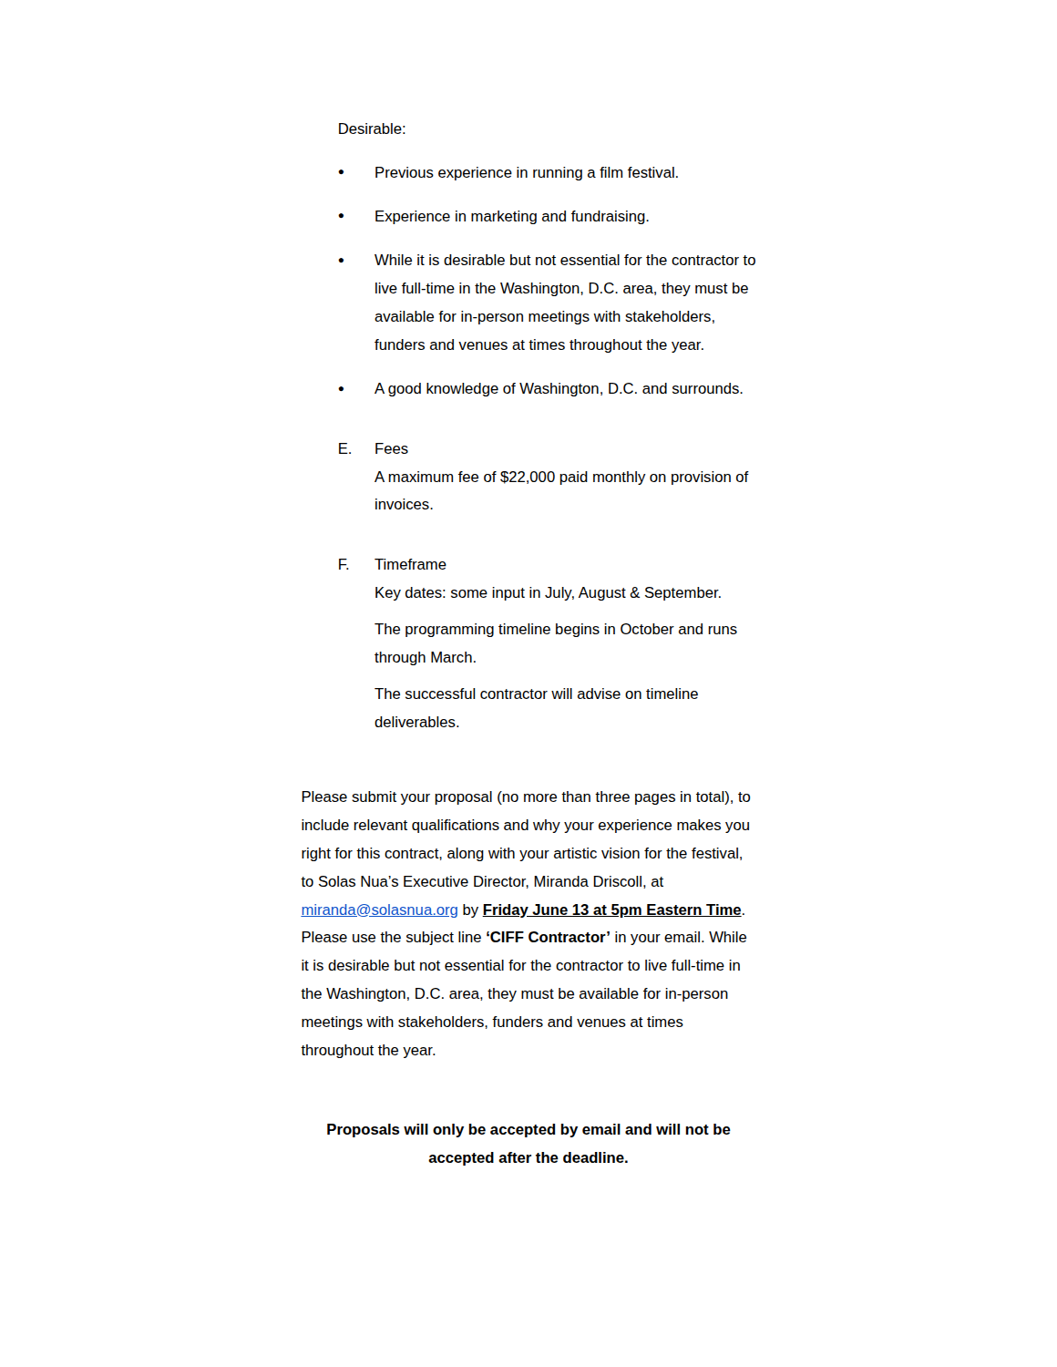Desirable:
Previous experience in running a film festival.
Experience in marketing and fundraising.
While it is desirable but not essential for the contractor to live full-time in the Washington, D.C. area, they must be available for in-person meetings with stakeholders, funders and venues at times throughout the year.
A good knowledge of Washington, D.C. and surrounds.
E. Fees
A maximum fee of $22,000 paid monthly on provision of invoices.
F. Timeframe
Key dates: some input in July, August & September.
The programming timeline begins in October and runs through March.
The successful contractor will advise on timeline deliverables.
Please submit your proposal (no more than three pages in total), to include relevant qualifications and why your experience makes you right for this contract, along with your artistic vision for the festival, to Solas Nua’s Executive Director, Miranda Driscoll, at miranda@solasnua.org by Friday June 13 at 5pm Eastern Time. Please use the subject line ‘CIFF Contractor’ in your email. While it is desirable but not essential for the contractor to live full-time in the Washington, D.C. area, they must be available for in-person meetings with stakeholders, funders and venues at times throughout the year.
Proposals will only be accepted by email and will not be accepted after the deadline.